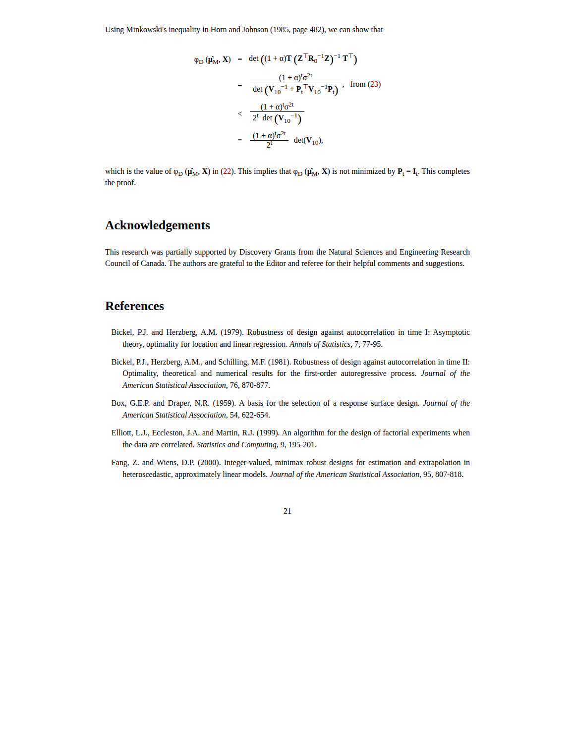Using Minkowski's inequality in Horn and Johnson (1985, page 482), we can show that
| φ D ( μ̂ M , X ) | = | det ( (1 + α) T ( Z ⊤ R 0 −1 Z ) −1 T ⊤ ) |
| | = | (1 + α) t σ 2t det ( V 10 −1 + P t ⊤ V 10 −1 P t ) , from ( 23 ) |
| | < | (1 + α) t σ 2t 2 t det ( V 10 −1 ) |
| | = | (1 + α) t σ 2t 2 t det( V 10 ), |
which is the value of φD (μ̂M, X) in (22). This implies that φD (μ̂M, X) is not minimized by Pt = It. This completes the proof.
Acknowledgements
This research was partially supported by Discovery Grants from the Natural Sciences and Engineering Research Council of Canada. The authors are grateful to the Editor and referee for their helpful comments and suggestions.
References
Bickel, P.J. and Herzberg, A.M. (1979). Robustness of design against autocorrelation in time I: Asymptotic theory, optimality for location and linear regression. Annals of Statistics, 7, 77-95.
Bickel, P.J., Herzberg, A.M., and Schilling, M.F. (1981). Robustness of design against autocorrelation in time II: Optimality, theoretical and numerical results for the first-order autoregressive process. Journal of the American Statistical Association, 76, 870-877.
Box, G.E.P. and Draper, N.R. (1959). A basis for the selection of a response surface design. Journal of the American Statistical Association, 54, 622-654.
Elliott, L.J., Eccleston, J.A. and Martin, R.J. (1999). An algorithm for the design of factorial experiments when the data are correlated. Statistics and Computing, 9, 195-201.
Fang, Z. and Wiens, D.P. (2000). Integer-valued, minimax robust designs for estimation and extrapolation in heteroscedastic, approximately linear models. Journal of the American Statistical Association, 95, 807-818.
21